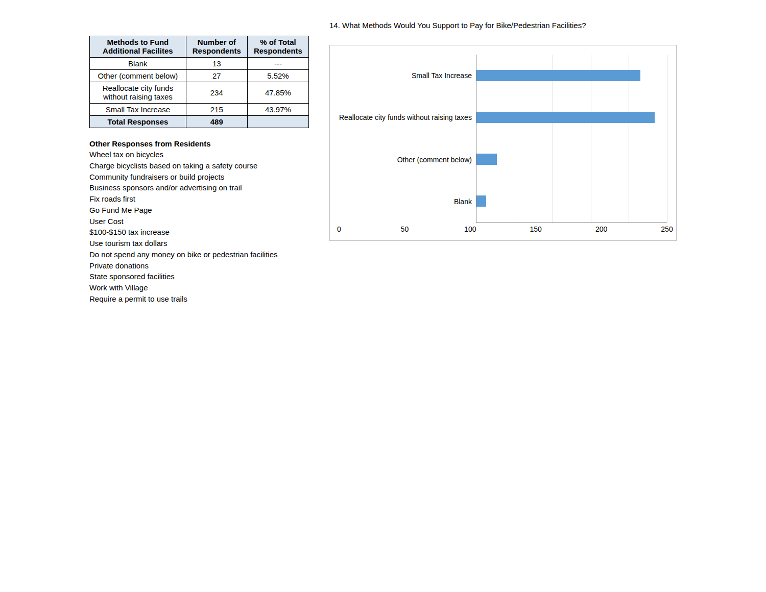| Methods to Fund Additional Facilites | Number of Respondents | % of Total Respondents |
| --- | --- | --- |
| Blank | 13 | --- |
| Other (comment below) | 27 | 5.52% |
| Reallocate city funds without raising taxes | 234 | 47.85% |
| Small Tax Increase | 215 | 43.97% |
| Total Responses | 489 | |
Other Responses from Residents
Wheel tax on bicycles
Charge bicyclists based on taking a safety course
Community fundraisers or build projects
Business sponsors and/or advertising on trail
Fix roads first
Go Fund Me Page
User Cost
$100-$150 tax increase
Use tourism tax dollars
Do not spend any money on bike or pedestrian facilities
Private donations
State sponsored facilities
Work with Village
Require a permit to use trails
14. What Methods Would You Support to Pay for Bike/Pedestrian Facilities?
Small Tax Increase
Reallocate city funds without raising taxes
Other (comment below)
Blank
0 50 100 150 200 250